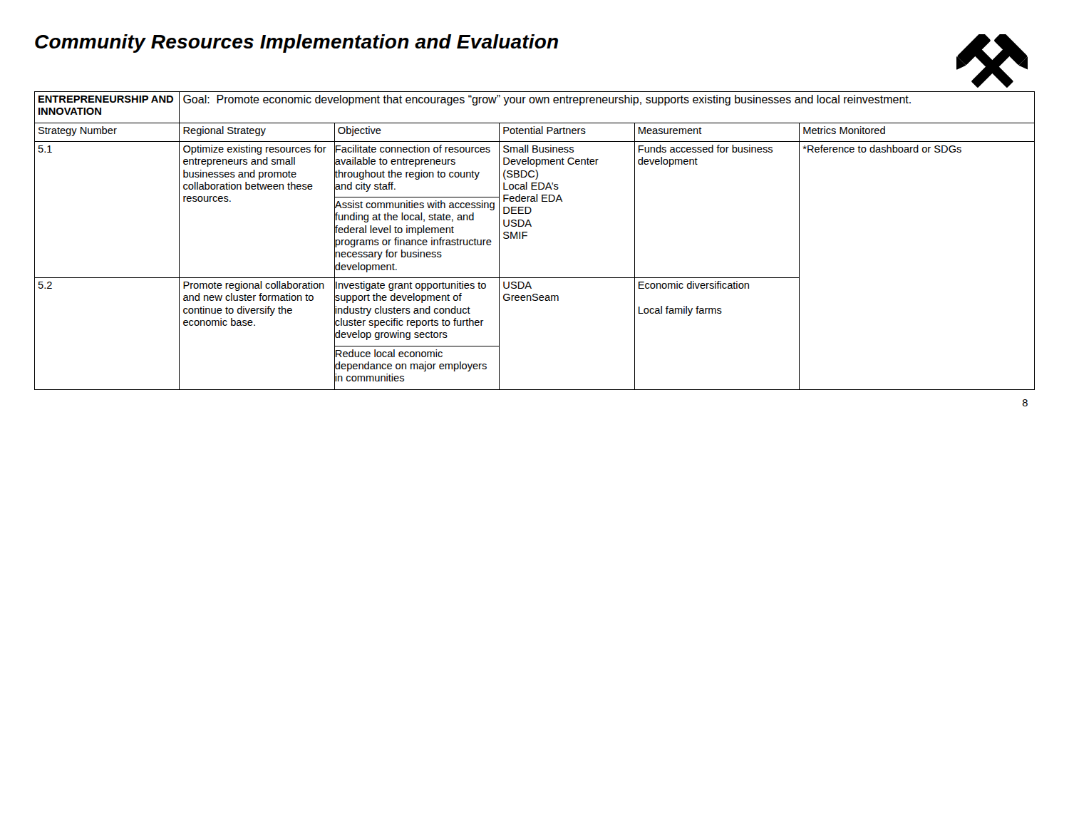Community Resources Implementation and Evaluation
| ENTREPRENEURSHIP AND INNOVATION | Goal: Promote economic development that encourages “grow” your own entrepreneurship, supports existing businesses and local reinvestment. |
| Strategy Number | Regional Strategy | Objective | Potential Partners | Measurement | Metrics Monitored |
| 5.1 | Optimize existing resources for entrepreneurs and small businesses and promote collaboration between these resources. | / Facilitate connection of resources available to entrepreneurs throughout the region to county and city staff. / / Assist communities with accessing funding at the local, state, and federal level to implement programs or finance infrastructure necessary for business development. / | Small Business Development Center (SBDC) Local EDA’s Federal EDA DEED USDA SMIF | Funds accessed for business development | *Reference to dashboard or SDGs |
| 5.2 | Promote regional collaboration and new cluster formation to continue to diversify the economic base. | / Investigate grant opportunities to support the development of industry clusters and conduct cluster specific reports to further develop growing sectors / / Reduce local economic dependance on major employers in communities / | USDA GreenSeam | Economic diversification Local family farms |
8